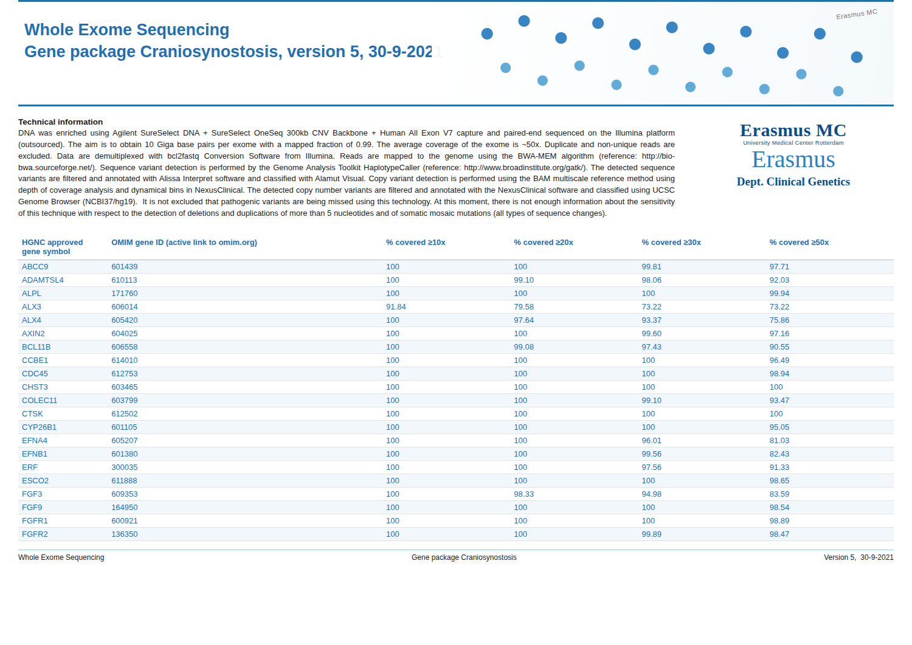Whole Exome Sequencing Gene package Craniosynostosis, version 5, 30-9-2021
Technical information
DNA was enriched using Agilent SureSelect DNA + SureSelect OneSeq 300kb CNV Backbone + Human All Exon V7 capture and paired-end sequenced on the Illumina platform (outsourced). The aim is to obtain 10 Giga base pairs per exome with a mapped fraction of 0.99. The average coverage of the exome is ~50x. Duplicate and non-unique reads are excluded. Data are demultiplexed with bcl2fastq Conversion Software from Illumina. Reads are mapped to the genome using the BWA-MEM algorithm (reference: http://bio-bwa.sourceforge.net/). Sequence variant detection is performed by the Genome Analysis Toolkit HaplotypeCaller (reference: http://www.broadinstitute.org/gatk/). The detected sequence variants are filtered and annotated with Alissa Interpret software and classified with Alamut Visual. Copy variant detection is performed using the BAM multiscale reference method using depth of coverage analysis and dynamical bins in NexusClinical. The detected copy number variants are filtered and annotated with the NexusClinical software and classified using UCSC Genome Browser (NCBI37/hg19). It is not excluded that pathogenic variants are being missed using this technology. At this moment, there is not enough information about the sensitivity of this technique with respect to the detection of deletions and duplications of more than 5 nucleotides and of somatic mosaic mutations (all types of sequence changes).
Erasmus MC
University Medical Center Rotterdam
Erasmus
Dept. Clinical Genetics
| HGNC approved gene symbol | OMIM gene ID (active link to omim.org) | % covered ≥10x | % covered ≥20x | % covered ≥30x | % covered ≥50x |
| --- | --- | --- | --- | --- | --- |
| ABCC9 | 601439 | 100 | 100 | 99.81 | 97.71 |
| ADAMTSL4 | 610113 | 100 | 99.10 | 98.06 | 92.03 |
| ALPL | 171760 | 100 | 100 | 100 | 99.94 |
| ALX3 | 606014 | 91.84 | 79.58 | 73.22 | 73.22 |
| ALX4 | 605420 | 100 | 97.64 | 93.37 | 75.86 |
| AXIN2 | 604025 | 100 | 100 | 99.60 | 97.16 |
| BCL11B | 606558 | 100 | 99.08 | 97.43 | 90.55 |
| CCBE1 | 614010 | 100 | 100 | 100 | 96.49 |
| CDC45 | 612753 | 100 | 100 | 100 | 98.94 |
| CHST3 | 603465 | 100 | 100 | 100 | 100 |
| COLEC11 | 603799 | 100 | 100 | 99.10 | 93.47 |
| CTSK | 612502 | 100 | 100 | 100 | 100 |
| CYP26B1 | 601105 | 100 | 100 | 100 | 95.05 |
| EFNA4 | 605207 | 100 | 100 | 96.01 | 81.03 |
| EFNB1 | 601380 | 100 | 100 | 99.56 | 82.43 |
| ERF | 300035 | 100 | 100 | 97.56 | 91.33 |
| ESCO2 | 611888 | 100 | 100 | 100 | 98.65 |
| FGF3 | 609353 | 100 | 98.33 | 94.98 | 83.59 |
| FGF9 | 164950 | 100 | 100 | 100 | 98.54 |
| FGFR1 | 600921 | 100 | 100 | 100 | 98.89 |
| FGFR2 | 136350 | 100 | 100 | 99.89 | 98.47 |
Whole Exome Sequencing
Gene package Craniosynostosis
Version 5, 30-9-2021